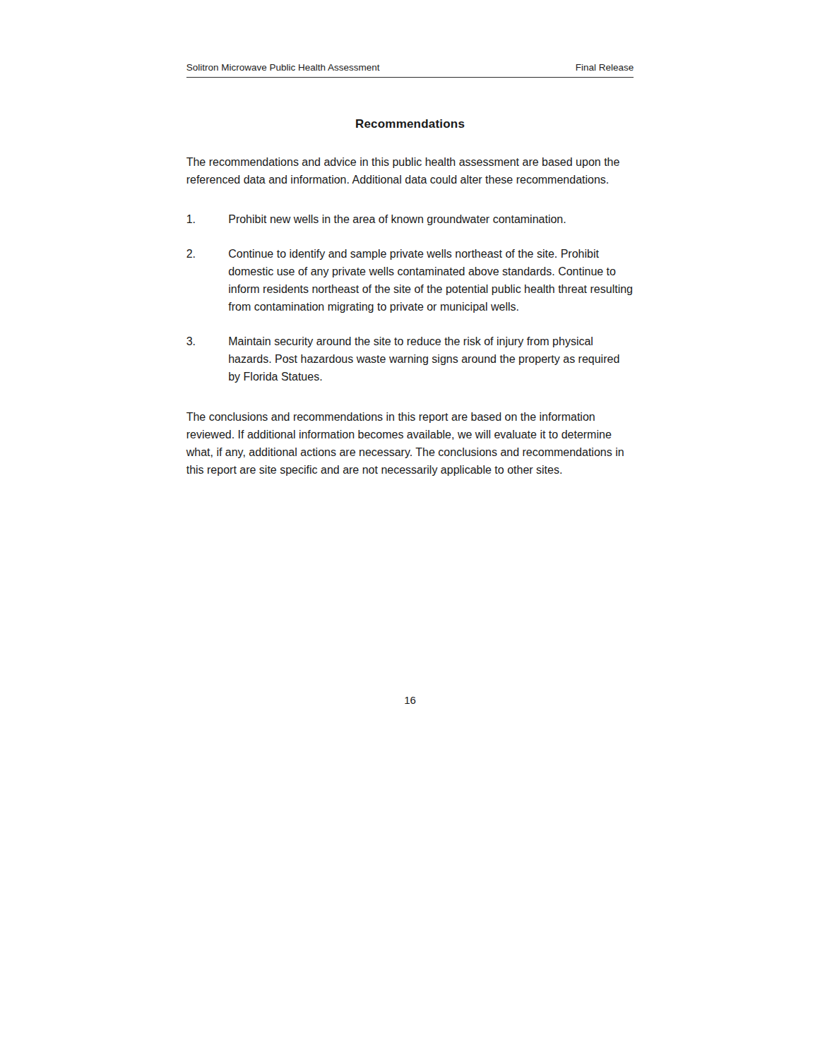Solitron Microwave Public Health Assessment
Final Release
Recommendations
The recommendations and advice in this public health assessment are based upon the referenced data and information. Additional data could alter these recommendations.
1. Prohibit new wells in the area of known groundwater contamination.
2. Continue to identify and sample private wells northeast of the site. Prohibit domestic use of any private wells contaminated above standards. Continue to inform residents northeast of the site of the potential public health threat resulting from contamination migrating to private or municipal wells.
3. Maintain security around the site to reduce the risk of injury from physical hazards. Post hazardous waste warning signs around the property as required by Florida Statues.
The conclusions and recommendations in this report are based on the information reviewed. If additional information becomes available, we will evaluate it to determine what, if any, additional actions are necessary. The conclusions and recommendations in this report are site specific and are not necessarily applicable to other sites.
16